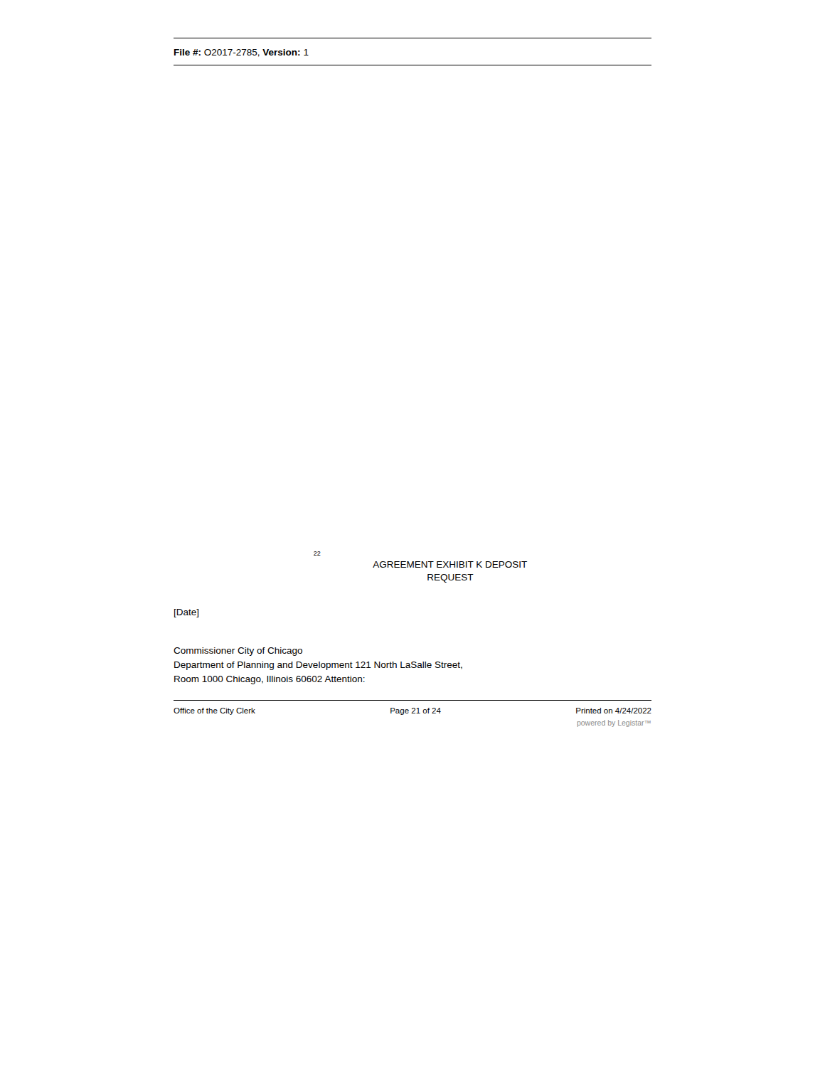File #: O2017-2785, Version: 1
22
AGREEMENT EXHIBIT K DEPOSIT
REQUEST
[Date]
Commissioner City of Chicago
Department of Planning and Development 121 North LaSalle Street,
Room 1000 Chicago, Illinois 60602 Attention:
Office of the City Clerk
Page 21 of 24
Printed on 4/24/2022
powered by Legistar™